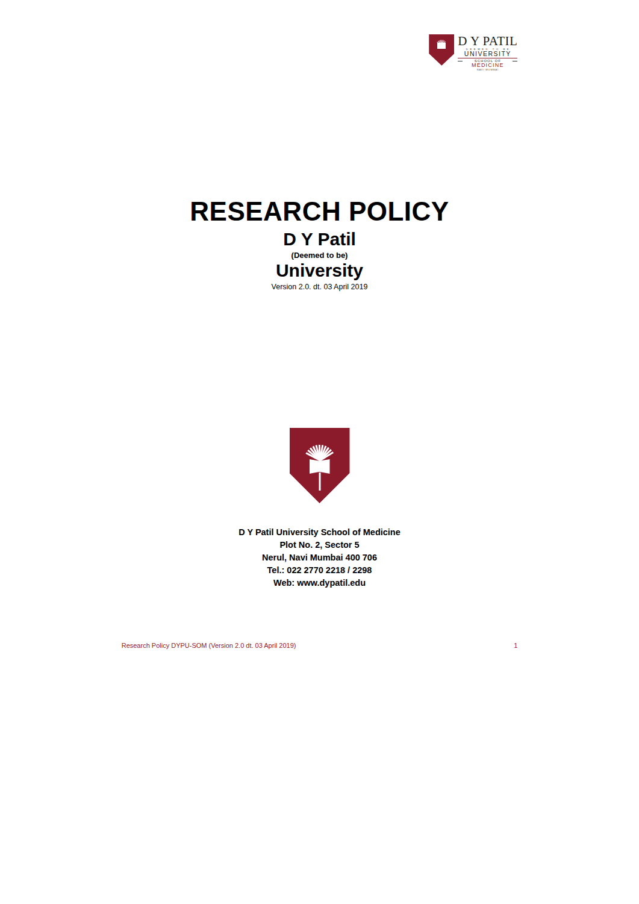D Y PATIL
D E E M E D T O B E
UNIVERSITY
SCHOOL OF
MEDICINE
NAVI MUMBAI
RESEARCH POLICY
D Y Patil
(Deemed to be)
University
Version 2.0. dt. 03 April 2019
D Y Patil University School of Medicine
Plot No. 2, Sector 5
Nerul, Navi Mumbai 400 706
Tel.: 022 2770 2218 / 2298
Web: www.dypatil.edu
Research Policy DYPU-SOM (Version 2.0 dt. 03 April 2019) 1